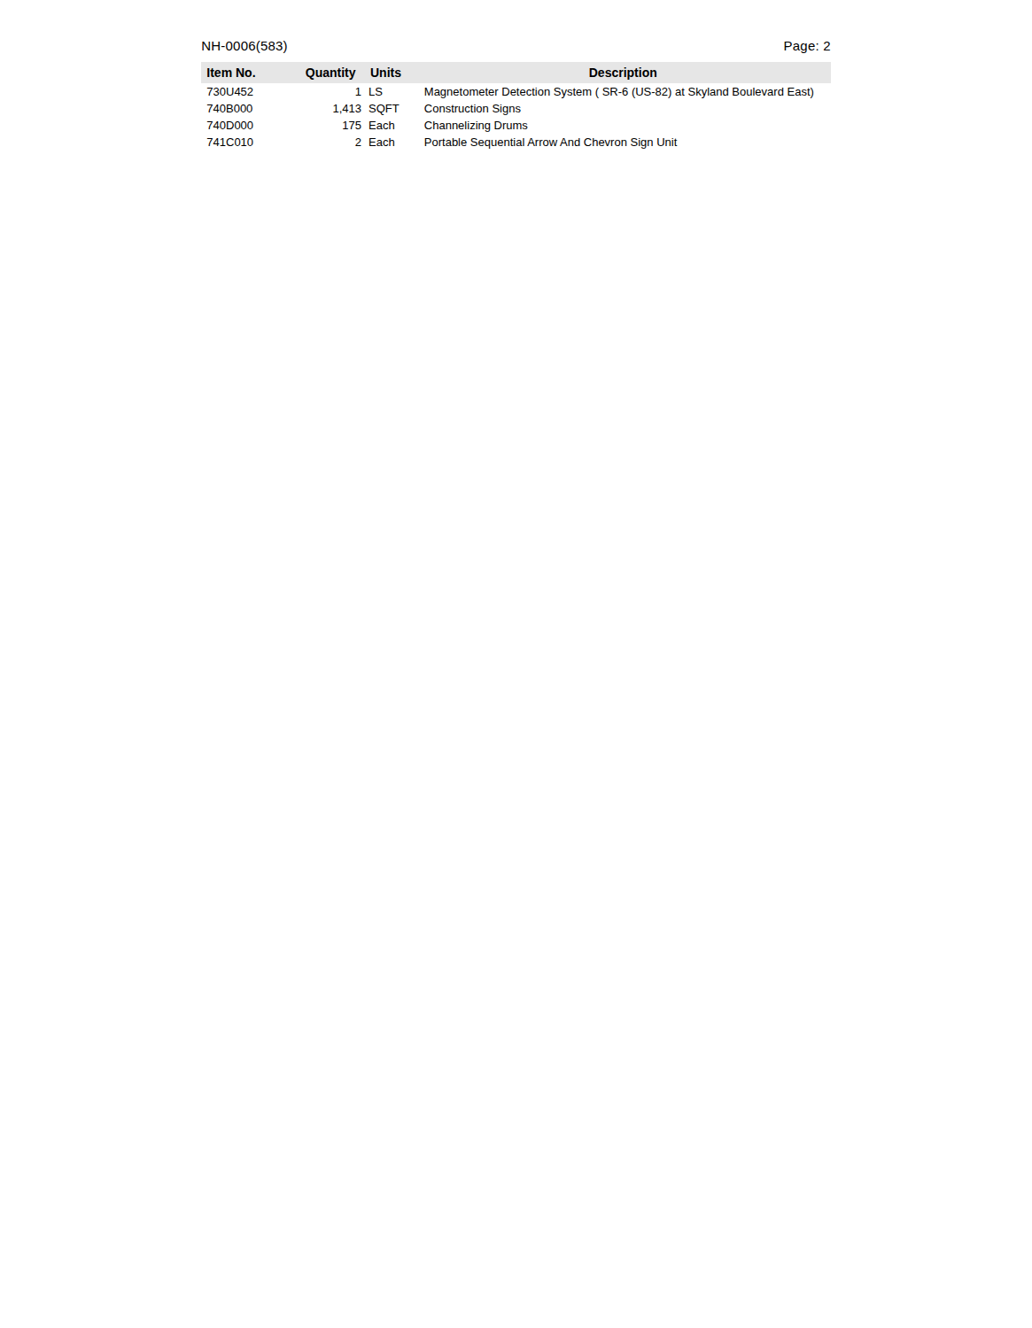NH-0006(583)
Page: 2
| Item No. | Quantity | Units | Description |
| --- | --- | --- | --- |
| 730U452 | 1 | LS | Magnetometer Detection System ( SR-6 (US-82) at Skyland Boulevard East) |
| 740B000 | 1,413 | SQFT | Construction Signs |
| 740D000 | 175 | Each | Channelizing Drums |
| 741C010 | 2 | Each | Portable Sequential Arrow And Chevron Sign Unit |